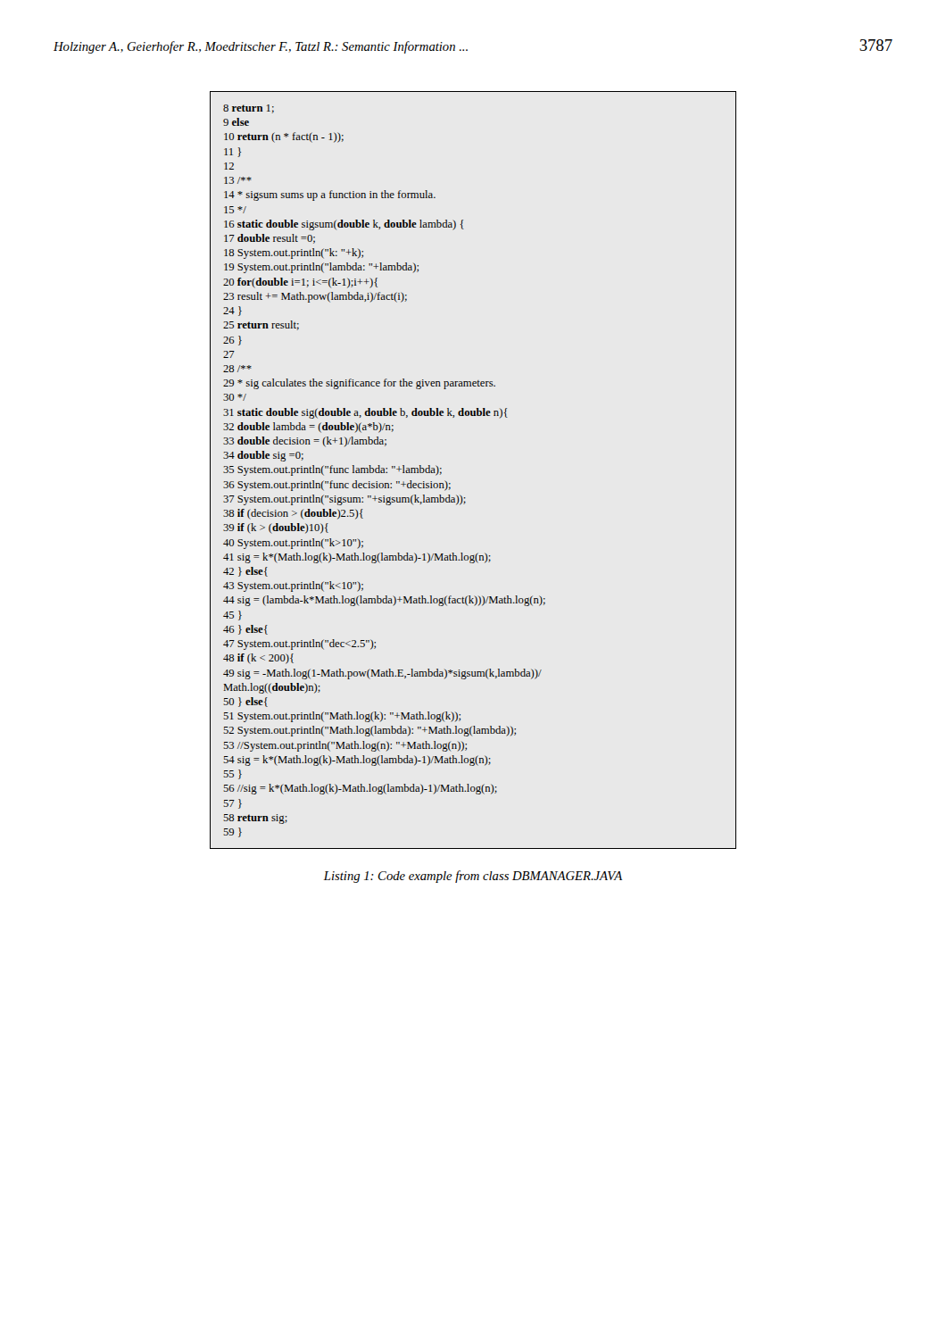Holzinger A., Geierhofer R., Moedritscher F., Tatzl R.: Semantic Information ... 3787
8 return 1;
9 else
10 return (n * fact(n - 1));
11 }
12
13 /**
14 * sigsum sums up a function in the formula.
15 */
16 static double sigsum(double k, double lambda) {
17 double result =0;
18 System.out.println("k: "+k);
19 System.out.println("lambda: "+lambda);
20 for(double i=1; i<=(k-1);i++){
23 result += Math.pow(lambda,i)/fact(i);
24 }
25 return result;
26 }
27
28 /**
29 * sig calculates the significance for the given parameters.
30 */
31 static double sig(double a, double b, double k, double n){
32 double lambda = (double)(a*b)/n;
33 double decision = (k+1)/lambda;
34 double sig =0;
35 System.out.println("func lambda: "+lambda);
36 System.out.println("func decision: "+decision);
37 System.out.println("sigsum: "+sigsum(k,lambda));
38 if (decision > (double)2.5){
39 if (k > (double)10){
40 System.out.println("k>10");
41 sig = k*(Math.log(k)-Math.log(lambda)-1)/Math.log(n);
42 } else{
43 System.out.println("k<10");
44 sig = (lambda-k*Math.log(lambda)+Math.log(fact(k)))/Math.log(n);
45 }
46 } else{
47 System.out.println("dec<2.5");
48 if (k < 200){
49 sig = -Math.log(1-Math.pow(Math.E,-lambda)*sigsum(k,lambda))/
Math.log((double)n);
50 } else{
51 System.out.println("Math.log(k): "+Math.log(k));
52 System.out.println("Math.log(lambda): "+Math.log(lambda));
53 //System.out.println("Math.log(n): "+Math.log(n));
54 sig = k*(Math.log(k)-Math.log(lambda)-1)/Math.log(n);
55 }
56 //sig = k*(Math.log(k)-Math.log(lambda)-1)/Math.log(n);
57 }
58 return sig;
59 }
Listing 1: Code example from class DBMANAGER.JAVA